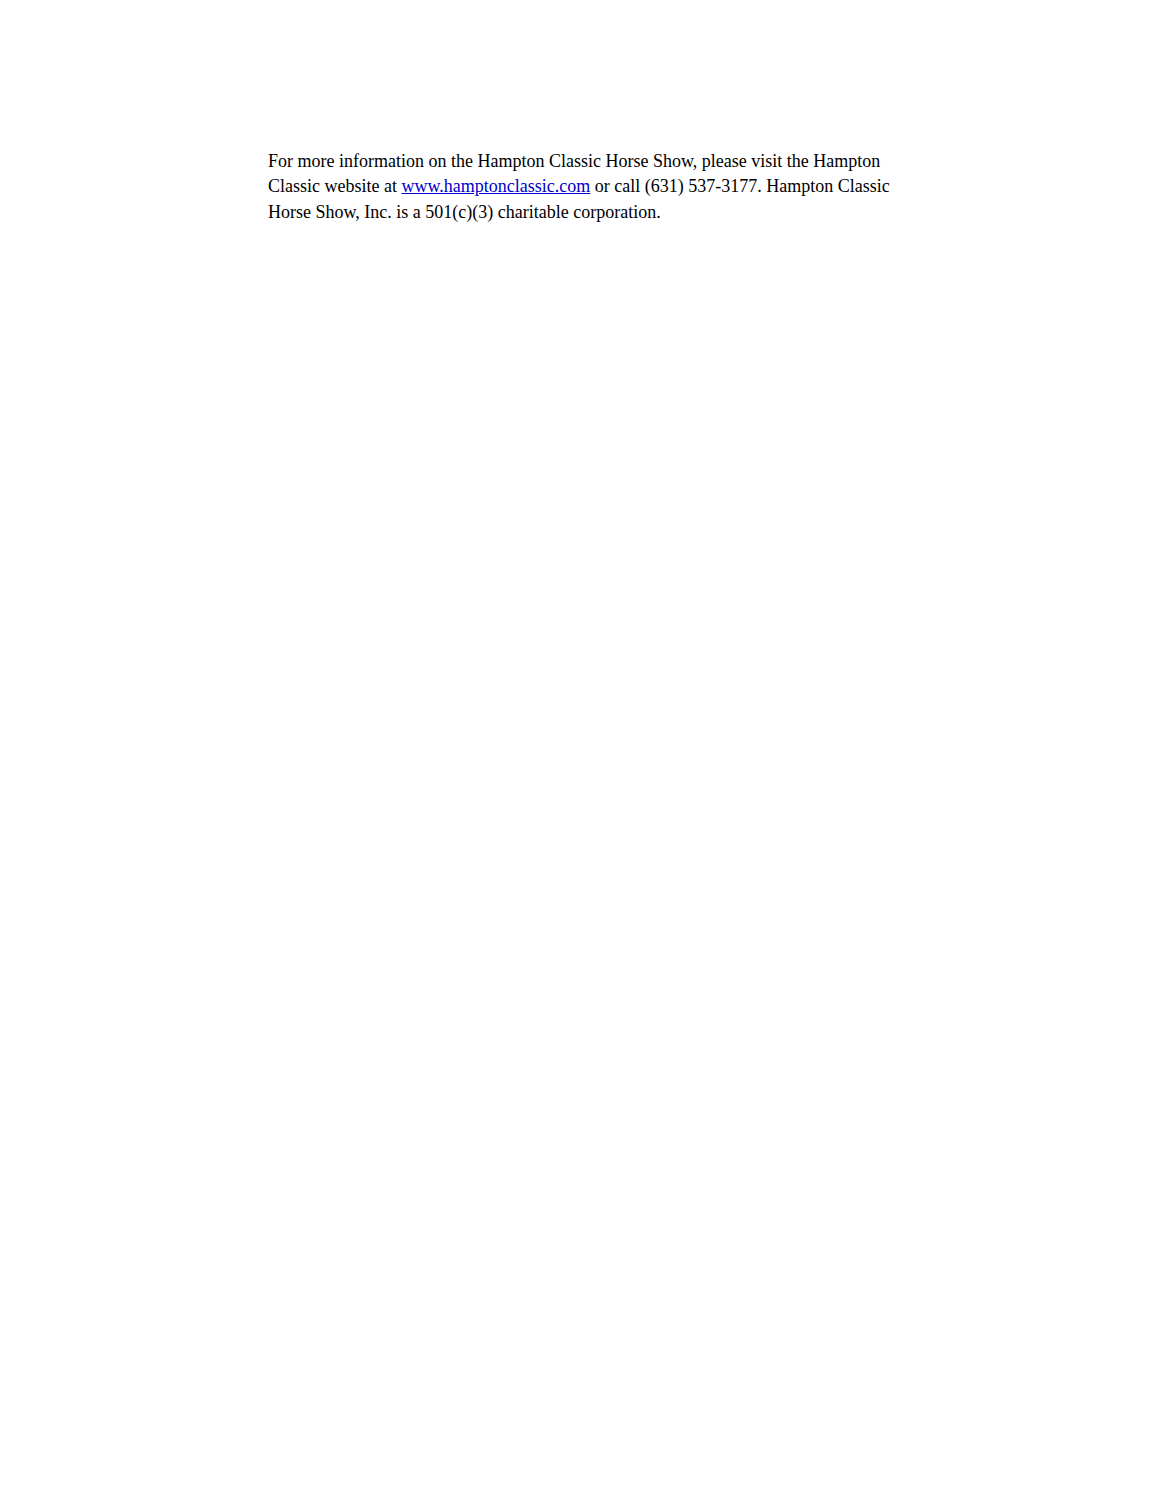For more information on the Hampton Classic Horse Show, please visit the Hampton Classic website at www.hamptonclassic.com or call (631) 537-3177. Hampton Classic Horse Show, Inc. is a 501(c)(3) charitable corporation.